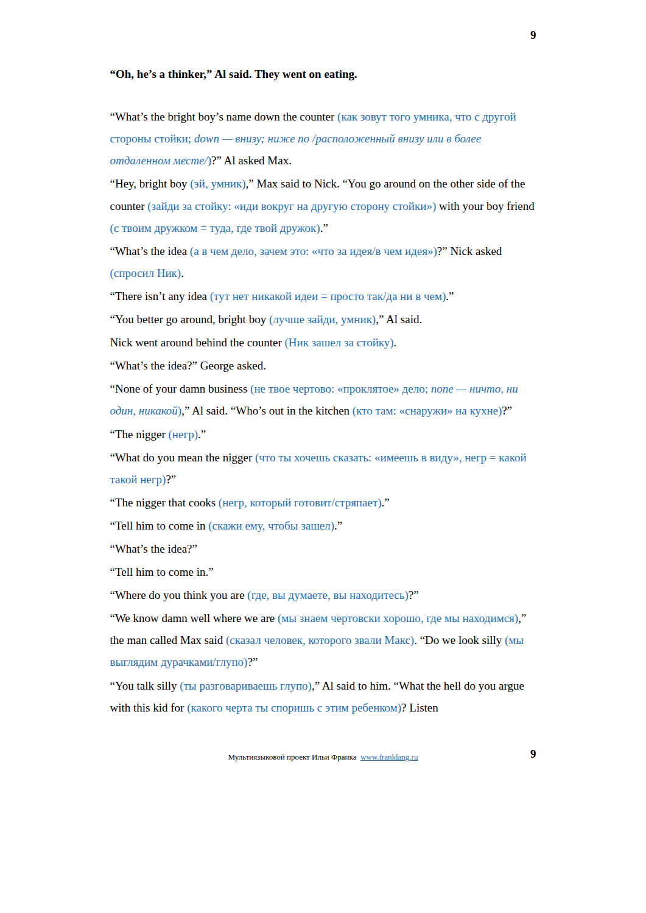9
“Oh, he’s a thinker,” Al said. They went on eating.
“What’s the bright boy’s name down the counter (как зовут того умника, что с другой стороны стойки; down — внизу; ниже по /расположенный внизу или в более отдаленном месте/)?” Al asked Max.
“Hey, bright boy (эй, умник),” Max said to Nick. “You go around on the other side of the counter (зайди за стойку: «иди вокруг на другую сторону стойки») with your boy friend (с твоим дружком = туда, где твой дружок).”
“What’s the idea (а в чем дело, зачем это: «что за идея/в чем идея»)?” Nick asked (спросил Ник).
“There isn’t any idea (тут нет никакой идеи = просто так/да ни в чем).”
“You better go around, bright boy (лучше зайди, умник),” Al said.
Nick went around behind the counter (Ник зашел за стойку).
“What’s the idea?” George asked.
“None of your damn business (не твое чертово: «проклятое» дело; none — ничто, ни один, никакой),” Al said. “Who’s out in the kitchen (кто там: «снаружи» на кухне)?”
“The nigger (негр).”
“What do you mean the nigger (что ты хочешь сказать: «имеешь в виду», негр = какой такой негр)?”
“The nigger that cooks (негр, который готовит/стряпает).”
“Tell him to come in (скажи ему, чтобы зашел).”
“What’s the idea?”
“Tell him to come in.”
“Where do you think you are (где, вы думаете, вы находитесь)?”
“We know damn well where we are (мы знаем чертовски хорошо, где мы находимся),” the man called Max said (сказал человек, которого звали Макс). “Do we look silly (мы выглядим дурачками/глупо)?”
“You talk silly (ты разговариваешь глупо),” Al said to him. “What the hell do you argue with this kid for (какого черта ты споришь с этим ребенком)? Listen
Мультиязыковой проект Ильи Франка www.franklang.ru
9